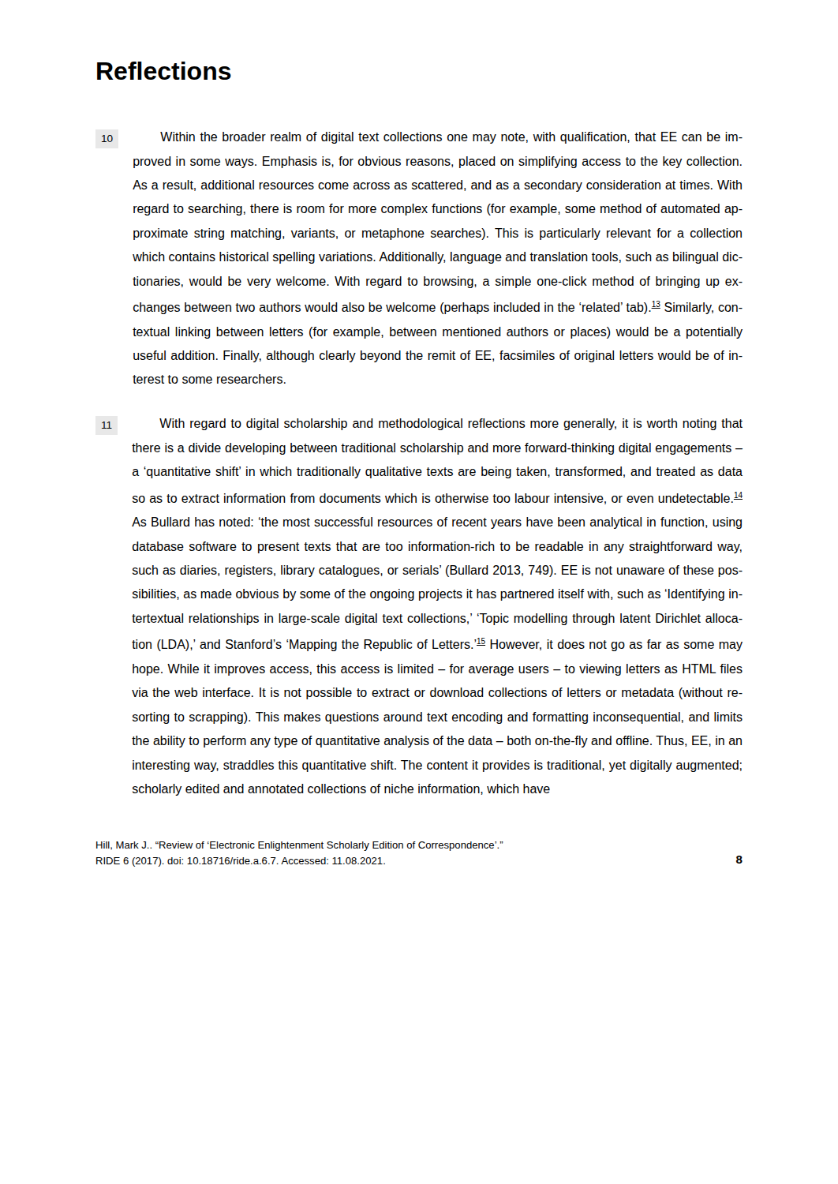Reflections
10
Within the broader realm of digital text collections one may note, with qualification, that EE can be improved in some ways. Emphasis is, for obvious reasons, placed on simplifying access to the key collection. As a result, additional resources come across as scattered, and as a secondary consideration at times. With regard to searching, there is room for more complex functions (for example, some method of automated approximate string matching, variants, or metaphone searches). This is particularly relevant for a collection which contains historical spelling variations. Additionally, language and translation tools, such as bilingual dictionaries, would be very welcome. With regard to browsing, a simple one-click method of bringing up exchanges between two authors would also be welcome (perhaps included in the ‘related’ tab).13 Similarly, contextual linking between letters (for example, between mentioned authors or places) would be a potentially useful addition. Finally, although clearly beyond the remit of EE, facsimiles of original letters would be of interest to some researchers.
11
With regard to digital scholarship and methodological reflections more generally, it is worth noting that there is a divide developing between traditional scholarship and more forward-thinking digital engagements – a ‘quantitative shift’ in which traditionally qualitative texts are being taken, transformed, and treated as data so as to extract information from documents which is otherwise too labour intensive, or even undetectable.14 As Bullard has noted: ‘the most successful resources of recent years have been analytical in function, using database software to present texts that are too information-rich to be readable in any straightforward way, such as diaries, registers, library catalogues, or serials’ (Bullard 2013, 749). EE is not unaware of these possibilities, as made obvious by some of the ongoing projects it has partnered itself with, such as ‘Identifying intertextual relationships in large-scale digital text collections,’ ‘Topic modelling through latent Dirichlet allocation (LDA),’ and Stanford’s ‘Mapping the Republic of Letters.’15 However, it does not go as far as some may hope. While it improves access, this access is limited – for average users – to viewing letters as HTML files via the web interface. It is not possible to extract or download collections of letters or metadata (without resorting to scrapping). This makes questions around text encoding and formatting inconsequential, and limits the ability to perform any type of quantitative analysis of the data – both on-the-fly and offline. Thus, EE, in an interesting way, straddles this quantitative shift. The content it provides is traditional, yet digitally augmented; scholarly edited and annotated collections of niche information, which have
Hill, Mark J.. “Review of ‘Electronic Enlightenment Scholarly Edition of Correspondence’.”
RIDE 6 (2017). doi: 10.18716/ride.a.6.7. Accessed: 11.08.2021.
8